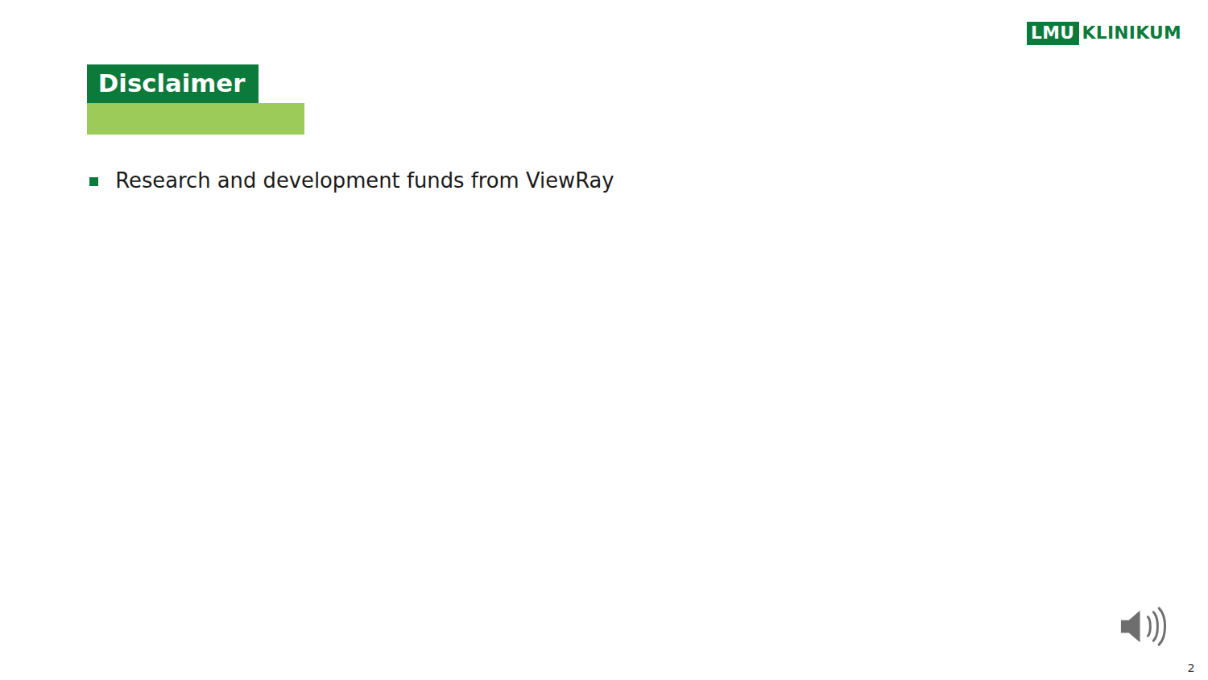LMU KLINIKUM
Disclaimer
Research and development funds from ViewRay
2